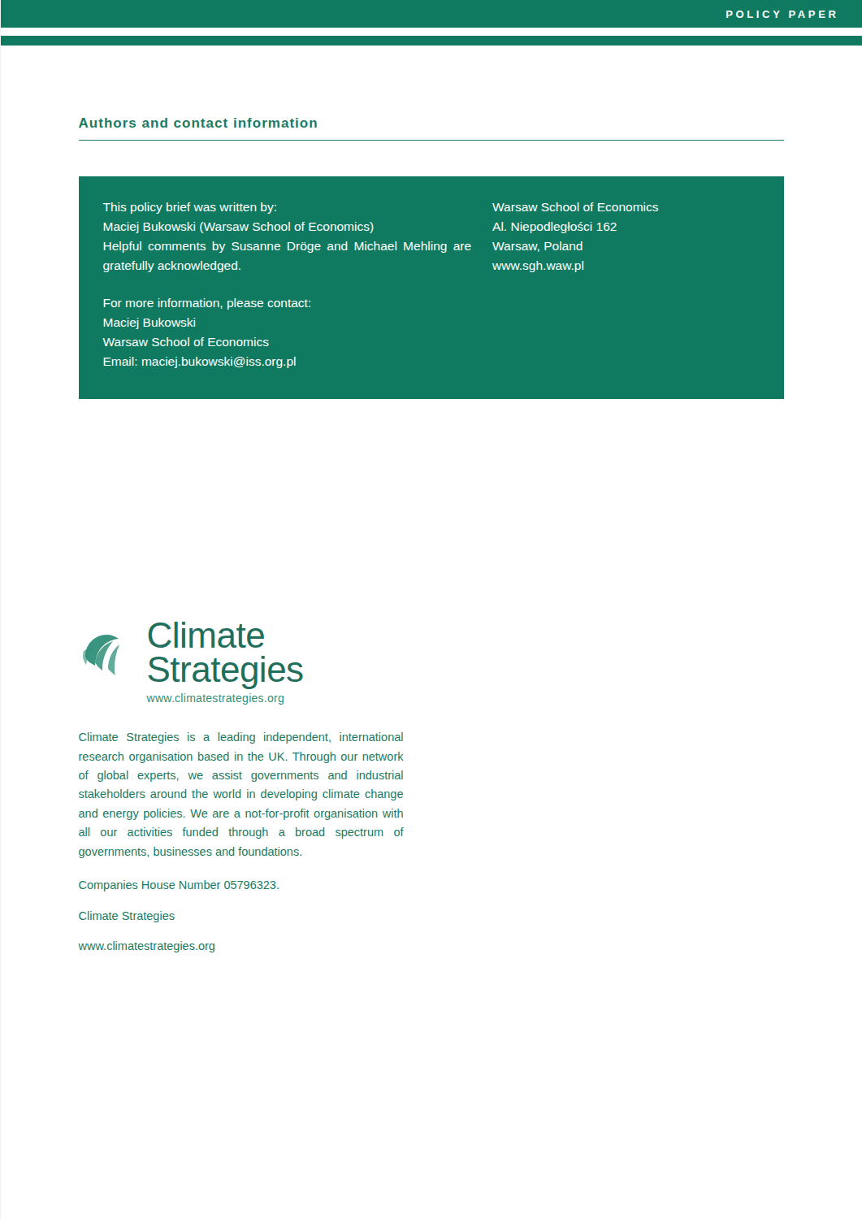Policy Paper
Authors and contact information
This policy brief was written by:
Maciej Bukowski (Warsaw School of Economics)
Helpful comments by Susanne Dröge and Michael Mehling are gratefully acknowledged.
For more information, please contact:
Maciej Bukowski
Warsaw School of Economics
Email: maciej.bukowski@iss.org.pl
Warsaw School of Economics
Al. Niepodległości 162
Warsaw, Poland
www.sgh.waw.pl
Climate Strategies www.climatestrategies.org
Climate Strategies is a leading independent, international research organisation based in the UK. Through our network of global experts, we assist governments and industrial stakeholders around the world in developing climate change and energy policies. We are a not-for-profit organisation with all our activities funded through a broad spectrum of governments, businesses and foundations.
Companies House Number 05796323.
Climate Strategies
www.climatestrategies.org